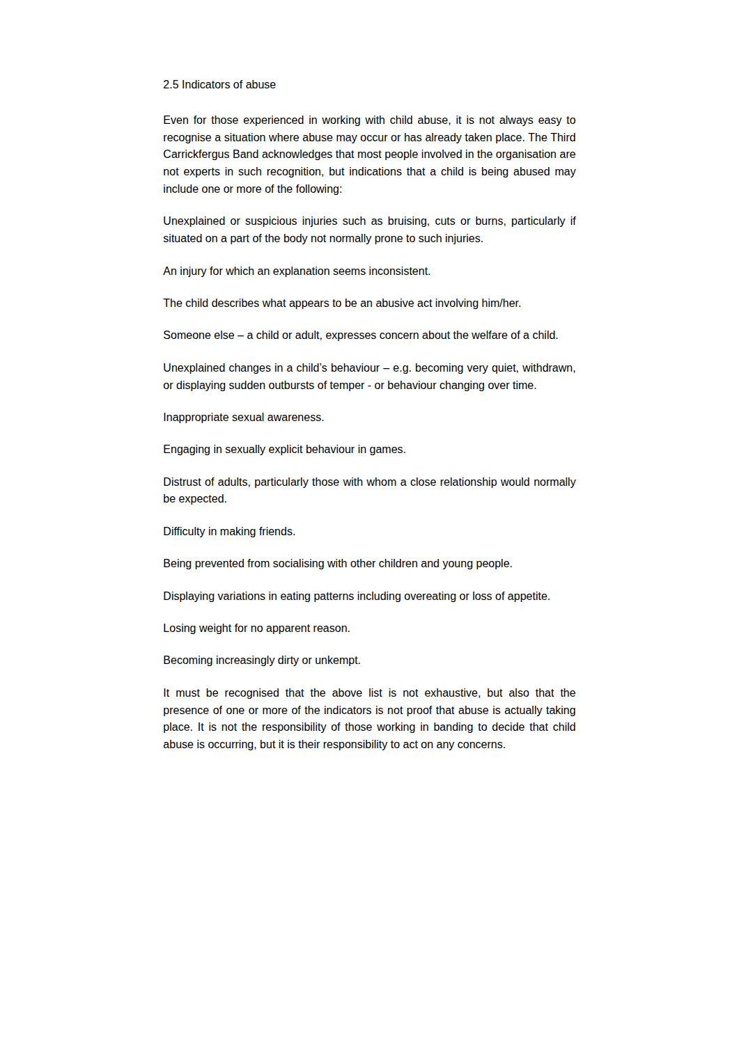2.5 Indicators of abuse
Even for those experienced in working with child abuse, it is not always easy to recognise a situation where abuse may occur or has already taken place. The Third Carrickfergus Band acknowledges that most people involved in the organisation are not experts in such recognition, but indications that a child is being abused may include one or more of the following:
Unexplained or suspicious injuries such as bruising, cuts or burns, particularly if situated on a part of the body not normally prone to such injuries.
An injury for which an explanation seems inconsistent.
The child describes what appears to be an abusive act involving him/her.
Someone else – a child or adult, expresses concern about the welfare of a child.
Unexplained changes in a child’s behaviour – e.g. becoming very quiet, withdrawn, or displaying sudden outbursts of temper - or behaviour changing over time.
Inappropriate sexual awareness.
Engaging in sexually explicit behaviour in games.
Distrust of adults, particularly those with whom a close relationship would normally be expected.
Difficulty in making friends.
Being prevented from socialising with other children and young people.
Displaying variations in eating patterns including overeating or loss of appetite.
Losing weight for no apparent reason.
Becoming increasingly dirty or unkempt.
It must be recognised that the above list is not exhaustive, but also that the presence of one or more of the indicators is not proof that abuse is actually taking place. It is not the responsibility of those working in banding to decide that child abuse is occurring, but it is their responsibility to act on any concerns.